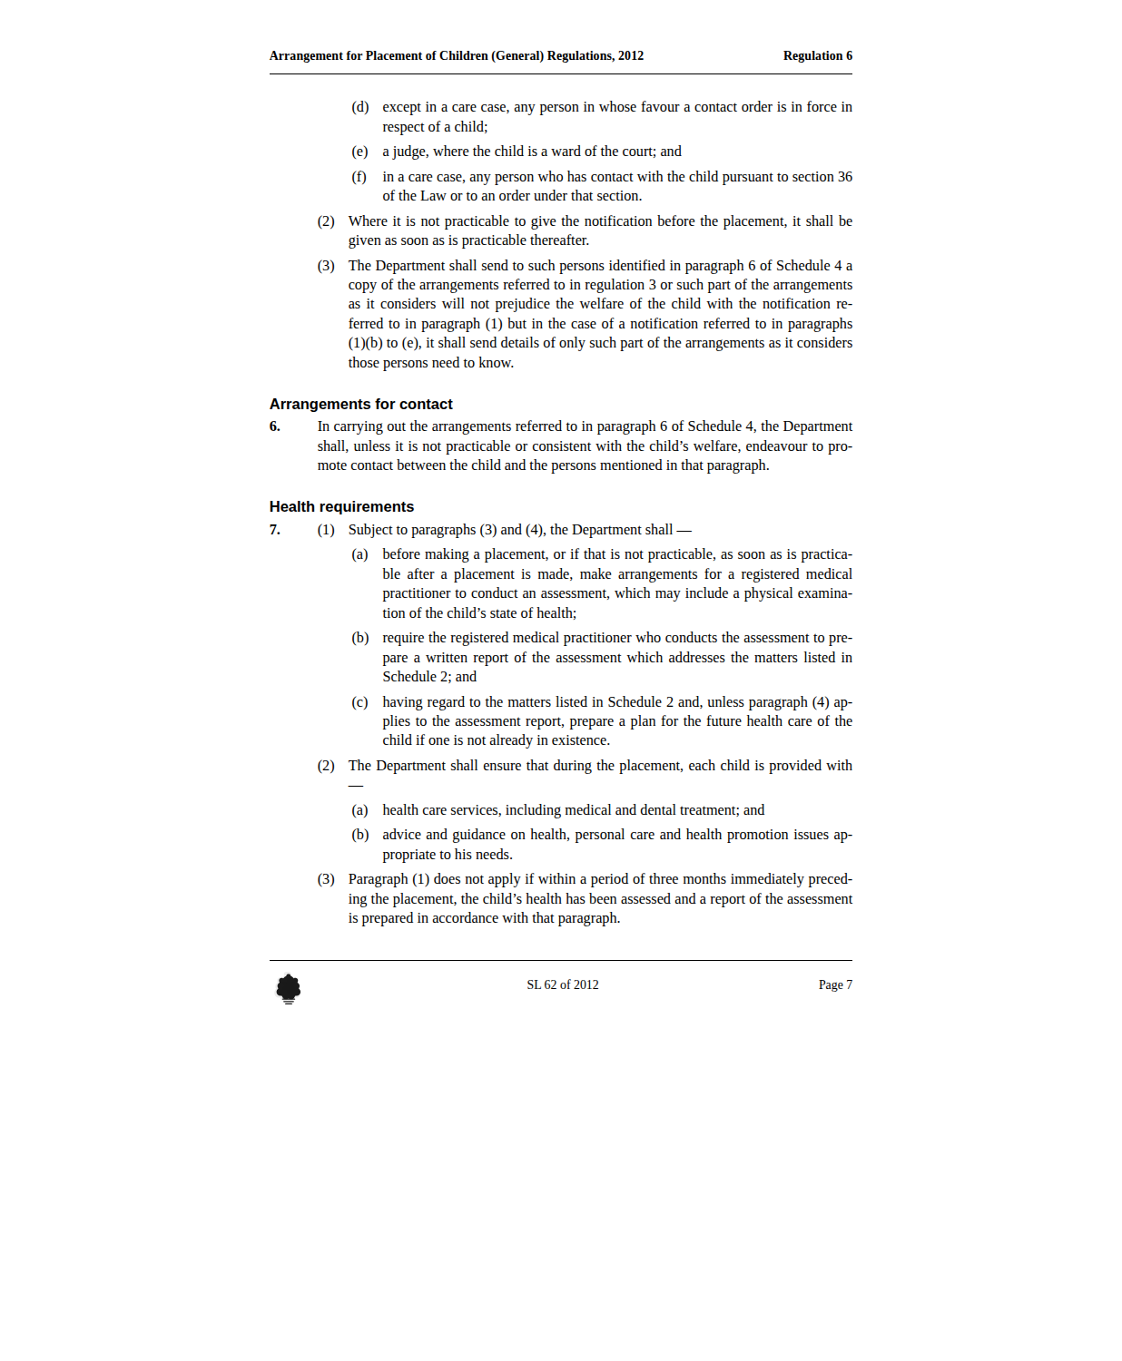Arrangement for Placement of Children (General) Regulations, 2012
Regulation 6
(d)
except in a care case, any person in whose favour a contact order is in force in respect of a child;
(e)
a judge, where the child is a ward of the court; and
(f)
in a care case, any person who has contact with the child pursuant to section 36 of the Law or to an order under that section.
(2)
Where it is not practicable to give the notification before the placement, it shall be given as soon as is practicable thereafter.
(3)
The Department shall send to such persons identified in paragraph 6 of Schedule 4 a copy of the arrangements referred to in regulation 3 or such part of the arrangements as it considers will not prejudice the welfare of the child with the notification referred to in paragraph (1) but in the case of a notification referred to in paragraphs (1)(b) to (e), it shall send details of only such part of the arrangements as it considers those persons need to know.
Arrangements for contact
6.
In carrying out the arrangements referred to in paragraph 6 of Schedule 4, the Department shall, unless it is not practicable or consistent with the child’s welfare, endeavour to promote contact between the child and the persons mentioned in that paragraph.
Health requirements
7.
(1)
Subject to paragraphs (3) and (4), the Department shall —
(a)
before making a placement, or if that is not practicable, as soon as is practicable after a placement is made, make arrangements for a registered medical practitioner to conduct an assessment, which may include a physical examination of the child’s state of health;
(b)
require the registered medical practitioner who conducts the assessment to prepare a written report of the assessment which addresses the matters listed in Schedule 2; and
(c)
having regard to the matters listed in Schedule 2 and, unless paragraph (4) applies to the assessment report, prepare a plan for the future health care of the child if one is not already in existence.
(2)
The Department shall ensure that during the placement, each child is provided with —
(a)
health care services, including medical and dental treatment; and
(b)
advice and guidance on health, personal care and health promotion issues appropriate to his needs.
(3)
Paragraph (1) does not apply if within a period of three months immediately preceding the placement, the child’s health has been assessed and a report of the assessment is prepared in accordance with that paragraph.
SL 62 of 2012
Page 7